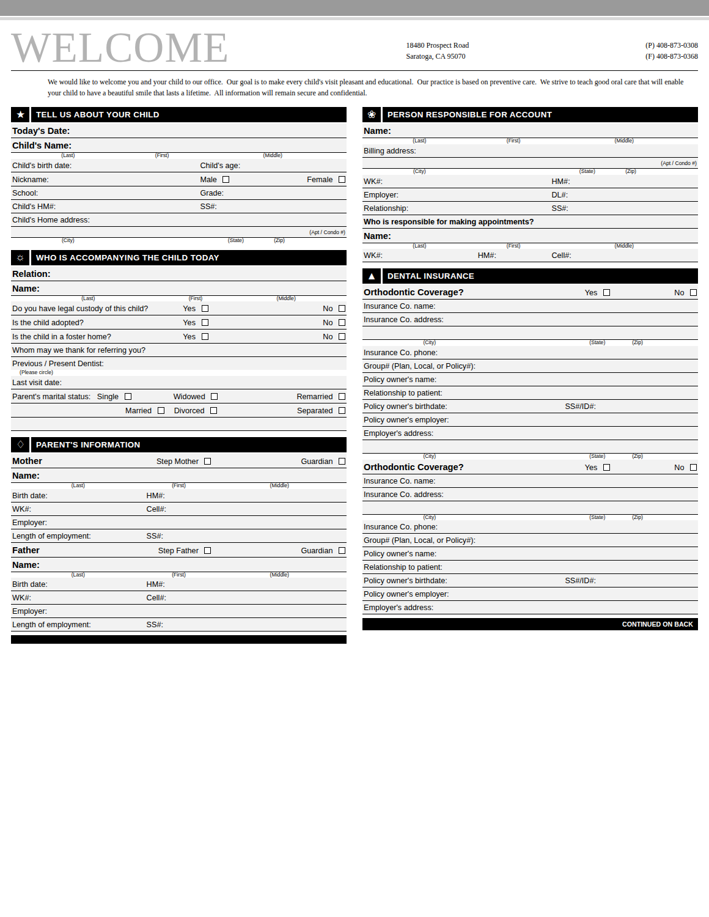WELCOME
18480 Prospect Road
Saratoga, CA 95070
(P) 408-873-0308
(F) 408-873-0368
We would like to welcome you and your child to our office. Our goal is to make every child's visit pleasant and educational. Our practice is based on preventive care. We strive to teach good oral care that will enable your child to have a beautiful smile that lasts a lifetime. All information will remain secure and confidential.
★
TELL US ABOUT YOUR CHILD
| Today's Date: |
| Child's Name: |
| (Last) | (First) | (Middle) |
| Child's birth date: | Child's age: |
| Nickname: | Male | Female |
| School: | Grade: |
| Child's HM#: | SS#: |
| Child's Home address: |
| (Apt / Condo #) |
| (City) | | (State) | (Zip) |
☼
WHO IS ACCOMPANYING THE CHILD TODAY
| Relation: |
| Name: |
| (Last) | (First) | (Middle) |
| Do you have legal custody of this child? | Yes | | No |
| Is the child adopted? | Yes | | No |
| Is the child in a foster home? | Yes | | No |
| Whom may we thank for referring you? |
| Previous / Present Dentist: |
| (Please circle) |
| Last visit date: |
| Parent's marital status: Single | Widowed | | Remarried |
| Married | Divorced | | Separated |
♢
PARENT'S INFORMATION
| Mother | Step Mother | | Guardian |
| Name: |
| (Last) | (First) | (Middle) |
| Birth date: | HM#: |
| WK#: | Cell#: |
| Employer: |
| Length of employment: | SS#: |
| Father | Step Father | | Guardian |
| Name: |
| (Last) | (First) | (Middle) |
| Birth date: | HM#: |
| WK#: | Cell#: |
| Employer: |
| Length of employment: | SS#: |
❀
PERSON RESPONSIBLE FOR ACCOUNT
| Name: |
| (Last) | (First) | (Middle) |
| Billing address: |
| (Apt / Condo #) |
| (City) | | (State) | (Zip) |
| WK#: | HM#: |
| Employer: | DL#: |
| Relationship: | SS#: |
| Who is responsible for making appointments? |
| Name: |
| (Last) | (First) | (Middle) |
| WK#: | HM#: | Cell#: |
▲
DENTAL INSURANCE
| Orthodontic Coverage? | Yes | No |
| Insurance Co. name: |
| Insurance Co. address: |
| (City) | | (State) | (Zip) |
| Insurance Co. phone: |
| Group# (Plan, Local, or Policy#): |
| Policy owner's name: |
| Relationship to patient: |
| Policy owner's birthdate: | SS#/ID#: |
| Policy owner's employer: |
| Employer's address: |
| (City) | | (State) | (Zip) |
| Orthodontic Coverage? | Yes | No |
| Insurance Co. name: |
| Insurance Co. address: |
| (City) | | (State) | (Zip) |
| Insurance Co. phone: |
| Group# (Plan, Local, or Policy#): |
| Policy owner's name: |
| Relationship to patient: |
| Policy owner's birthdate: | SS#/ID#: |
| Policy owner's employer: |
| Employer's address: |
CONTINUED ON BACK